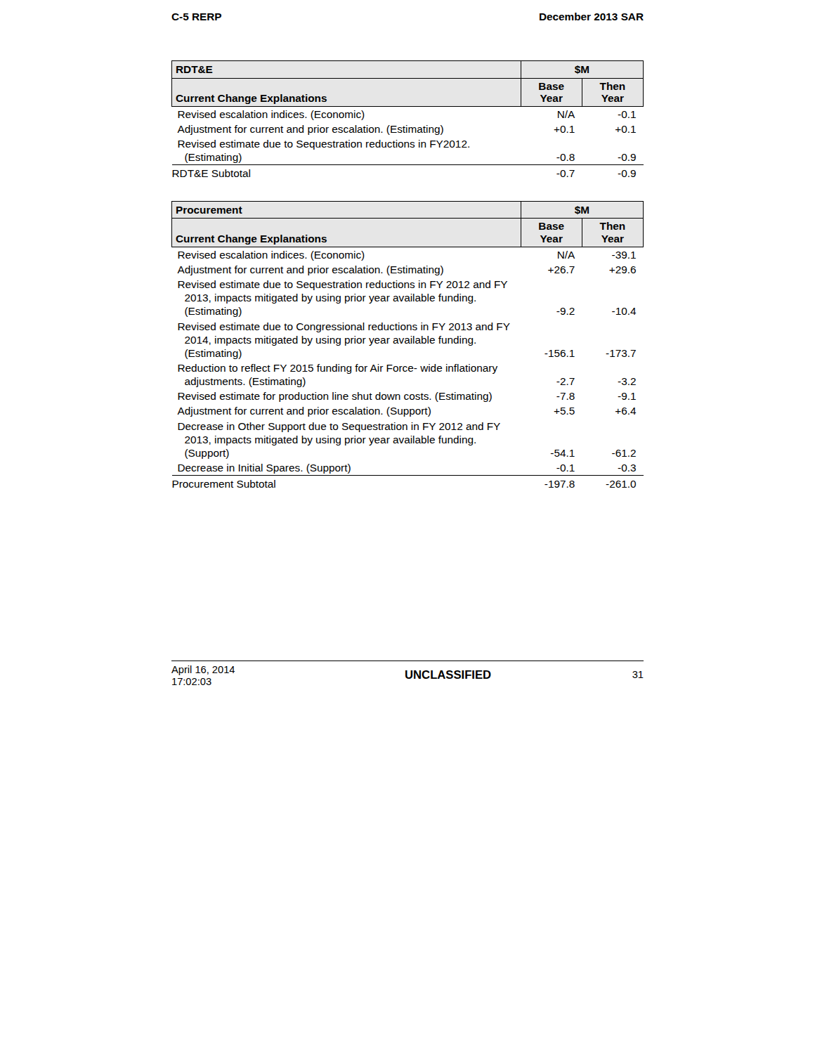C-5 RERP
December 2013 SAR
| RDT&E | $M |
| --- | --- |
| Current Change Explanations | Base Year | Then Year |
| Revised escalation indices. (Economic) | N/A | -0.1 |
| Adjustment for current and prior escalation. (Estimating) | +0.1 | +0.1 |
| Revised estimate due to Sequestration reductions in FY2012. (Estimating) | -0.8 | -0.9 |
| RDT&E Subtotal | -0.7 | -0.9 |
| Procurement | $M |
| --- | --- |
| Current Change Explanations | Base Year | Then Year |
| Revised escalation indices. (Economic) | N/A | -39.1 |
| Adjustment for current and prior escalation. (Estimating) | +26.7 | +29.6 |
| Revised estimate due to Sequestration reductions in FY 2012 and FY 2013, impacts mitigated by using prior year available funding. (Estimating) | -9.2 | -10.4 |
| Revised estimate due to Congressional reductions in FY 2013 and FY 2014, impacts mitigated by using prior year available funding. (Estimating) | -156.1 | -173.7 |
| Reduction to reflect FY 2015 funding for Air Force- wide inflationary adjustments. (Estimating) | -2.7 | -3.2 |
| Revised estimate for production line shut down costs. (Estimating) | -7.8 | -9.1 |
| Adjustment for current and prior escalation. (Support) | +5.5 | +6.4 |
| Decrease in Other Support due to Sequestration in FY 2012 and FY 2013, impacts mitigated by using prior year available funding. (Support) | -54.1 | -61.2 |
| Decrease in Initial Spares. (Support) | -0.1 | -0.3 |
| Procurement Subtotal | -197.8 | -261.0 |
April 16, 2014
17:02:03
UNCLASSIFIED
31